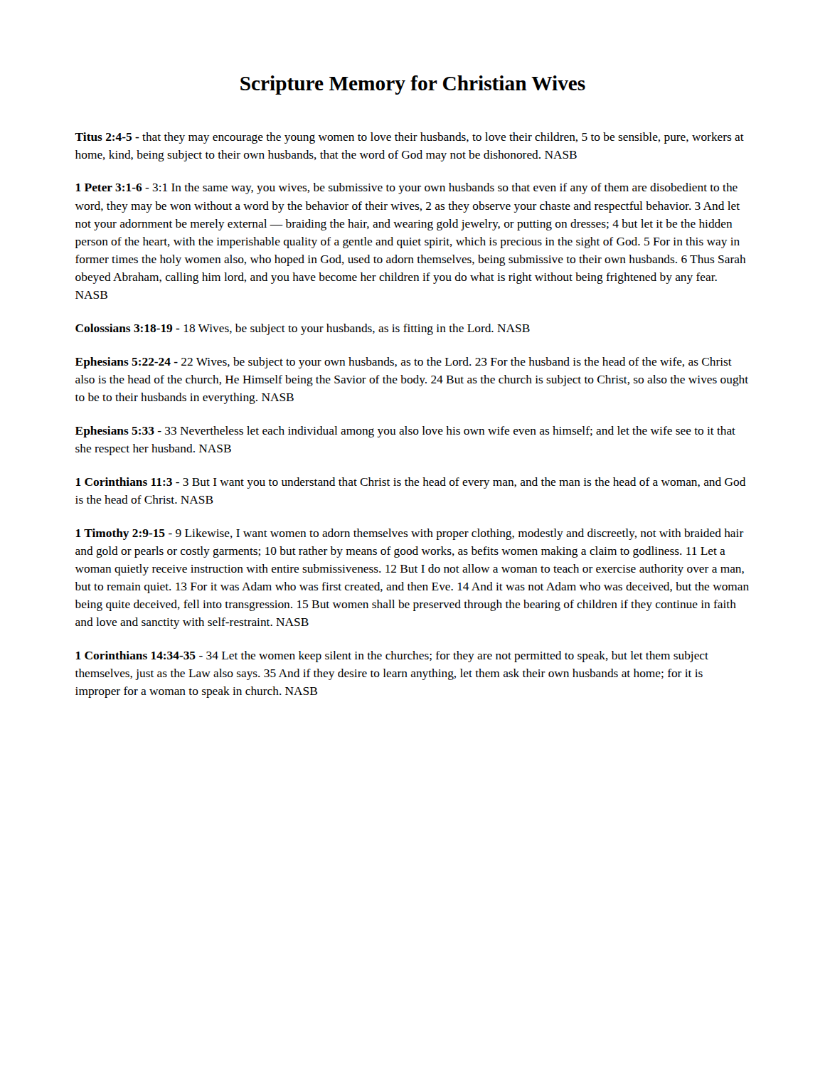Scripture Memory for Christian Wives
Titus 2:4-5 - that they may encourage the young women to love their husbands, to love their children, 5 to be sensible, pure, workers at home, kind, being subject to their own husbands, that the word of God may not be dishonored. NASB
1 Peter 3:1-6 - 3:1 In the same way, you wives, be submissive to your own husbands so that even if any of them are disobedient to the word, they may be won without a word by the behavior of their wives, 2 as they observe your chaste and respectful behavior. 3 And let not your adornment be merely external — braiding the hair, and wearing gold jewelry, or putting on dresses; 4 but let it be the hidden person of the heart, with the imperishable quality of a gentle and quiet spirit, which is precious in the sight of God. 5 For in this way in former times the holy women also, who hoped in God, used to adorn themselves, being submissive to their own husbands. 6 Thus Sarah obeyed Abraham, calling him lord, and you have become her children if you do what is right without being frightened by any fear. NASB
Colossians 3:18-19 - 18 Wives, be subject to your husbands, as is fitting in the Lord. NASB
Ephesians 5:22-24 - 22 Wives, be subject to your own husbands, as to the Lord. 23 For the husband is the head of the wife, as Christ also is the head of the church, He Himself being the Savior of the body. 24 But as the church is subject to Christ, so also the wives ought to be to their husbands in everything. NASB
Ephesians 5:33 - 33 Nevertheless let each individual among you also love his own wife even as himself; and let the wife see to it that she respect her husband. NASB
1 Corinthians 11:3 - 3 But I want you to understand that Christ is the head of every man, and the man is the head of a woman, and God is the head of Christ. NASB
1 Timothy 2:9-15 - 9 Likewise, I want women to adorn themselves with proper clothing, modestly and discreetly, not with braided hair and gold or pearls or costly garments; 10 but rather by means of good works, as befits women making a claim to godliness. 11 Let a woman quietly receive instruction with entire submissiveness. 12 But I do not allow a woman to teach or exercise authority over a man, but to remain quiet. 13 For it was Adam who was first created, and then Eve. 14 And it was not Adam who was deceived, but the woman being quite deceived, fell into transgression. 15 But women shall be preserved through the bearing of children if they continue in faith and love and sanctity with self-restraint. NASB
1 Corinthians 14:34-35 - 34 Let the women keep silent in the churches; for they are not permitted to speak, but let them subject themselves, just as the Law also says. 35 And if they desire to learn anything, let them ask their own husbands at home; for it is improper for a woman to speak in church. NASB